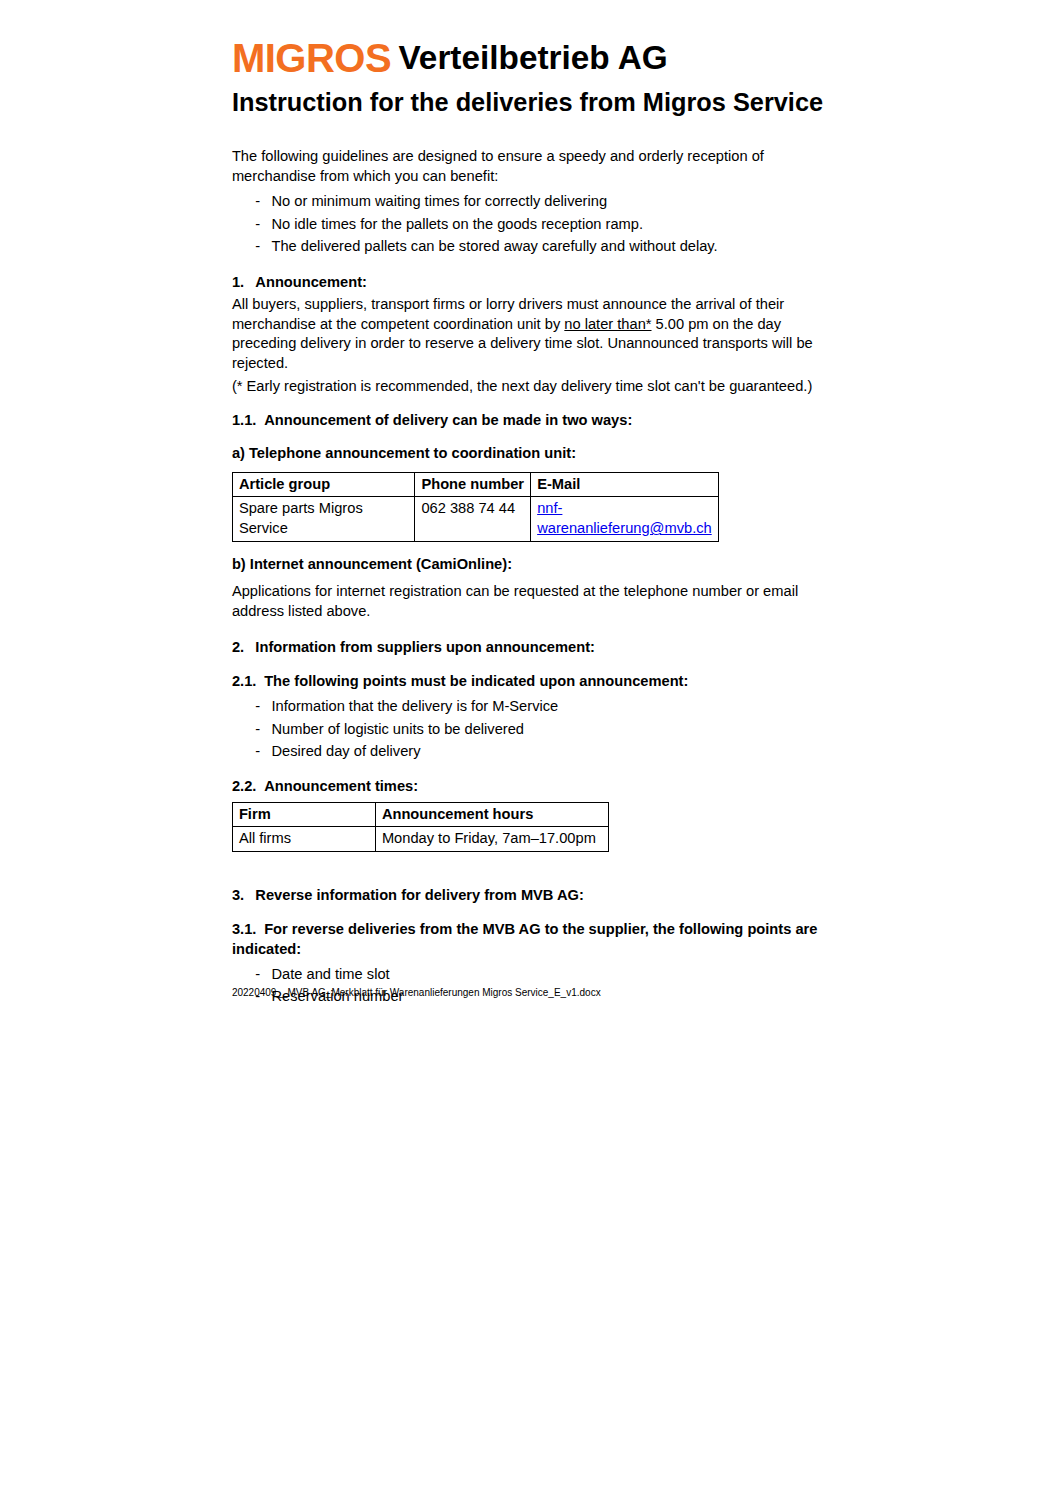MIGROS Verteilbetrieb AG
Instruction for the deliveries from Migros Service
The following guidelines are designed to ensure a speedy and orderly reception of merchandise from which you can benefit:
No or minimum waiting times for correctly delivering
No idle times for the pallets on the goods reception ramp.
The delivered pallets can be stored away carefully and without delay.
1. Announcement:
All buyers, suppliers, transport firms or lorry drivers must announce the arrival of their merchandise at the competent coordination unit by no later than* 5.00 pm on the day preceding delivery in order to reserve a delivery time slot. Unannounced transports will be rejected.
(* Early registration is recommended, the next day delivery time slot can't be guaranteed.)
1.1. Announcement of delivery can be made in two ways:
a) Telephone announcement to coordination unit:
| Article group | Phone number | E-Mail |
| --- | --- | --- |
| Spare parts Migros Service | 062 388 74 44 | nnf-warenanlieferung@mvb.ch |
b) Internet announcement (CamiOnline):
Applications for internet registration can be requested at the telephone number or email address listed above.
2. Information from suppliers upon announcement:
2.1. The following points must be indicated upon announcement:
Information that the delivery is for M-Service
Number of logistic units to be delivered
Desired day of delivery
2.2. Announcement times:
| Firm | Announcement hours |
| --- | --- |
| All firms | Monday to Friday, 7am–17.00pm |
3. Reverse information for delivery from MVB AG:
3.1. For reverse deliveries from the MVB AG to the supplier, the following points are indicated:
Date and time slot
Reservation number
20220409__MVB AG_Merkblatt für Warenanlieferungen Migros Service_E_v1.docx